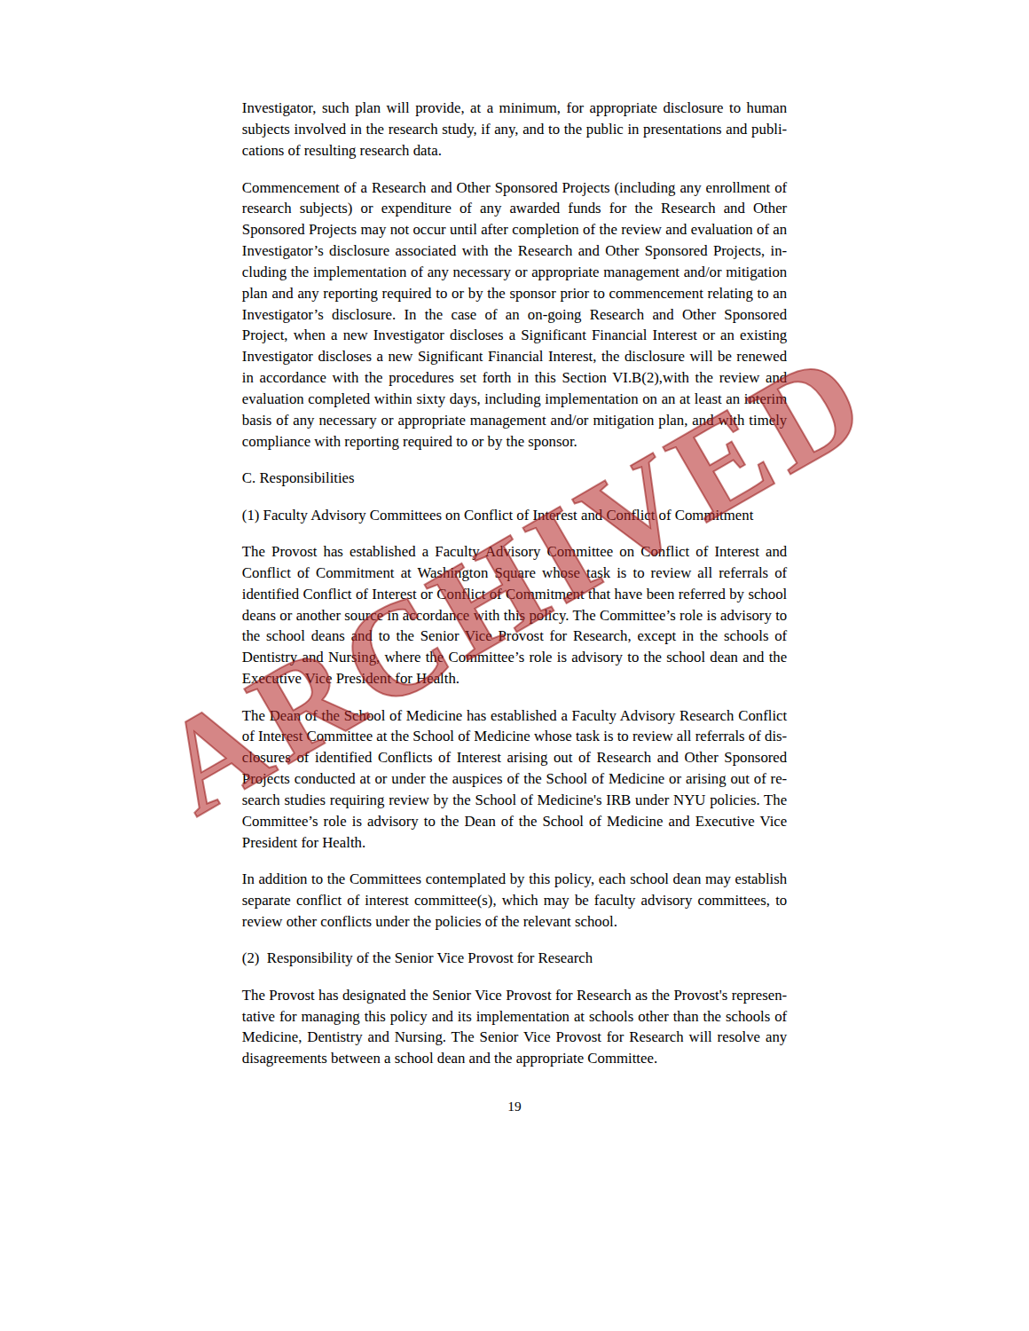ARCHIVED
Investigator, such plan will provide, at a minimum, for appropriate disclosure to human subjects involved in the research study, if any, and to the public in presentations and publications of resulting research data.
Commencement of a Research and Other Sponsored Projects (including any enrollment of research subjects) or expenditure of any awarded funds for the Research and Other Sponsored Projects may not occur until after completion of the review and evaluation of an Investigator’s disclosure associated with the Research and Other Sponsored Projects, including the implementation of any necessary or appropriate management and/or mitigation plan and any reporting required to or by the sponsor prior to commencement relating to an Investigator’s disclosure. In the case of an on-going Research and Other Sponsored Project, when a new Investigator discloses a Significant Financial Interest or an existing Investigator discloses a new Significant Financial Interest, the disclosure will be renewed in accordance with the procedures set forth in this Section VI.B(2),with the review and evaluation completed within sixty days, including implementation on an at least an interim basis of any necessary or appropriate management and/or mitigation plan, and with timely compliance with reporting required to or by the sponsor.
C. Responsibilities
(1) Faculty Advisory Committees on Conflict of Interest and Conflict of Commitment
The Provost has established a Faculty Advisory Committee on Conflict of Interest and Conflict of Commitment at Washington Square whose task is to review all referrals of identified Conflict of Interest or Conflict of Commitment that have been referred by school deans or another source in accordance with this policy. The Committee’s role is advisory to the school deans and to the Senior Vice Provost for Research, except in the schools of Dentistry and Nursing, where the Committee’s role is advisory to the school dean and the Executive Vice President for Health.
The Dean of the School of Medicine has established a Faculty Advisory Research Conflict of Interest Committee at the School of Medicine whose task is to review all referrals of disclosures of identified Conflicts of Interest arising out of Research and Other Sponsored Projects conducted at or under the auspices of the School of Medicine or arising out of research studies requiring review by the School of Medicine's IRB under NYU policies. The Committee’s role is advisory to the Dean of the School of Medicine and Executive Vice President for Health.
In addition to the Committees contemplated by this policy, each school dean may establish separate conflict of interest committee(s), which may be faculty advisory committees, to review other conflicts under the policies of the relevant school.
(2) Responsibility of the Senior Vice Provost for Research
The Provost has designated the Senior Vice Provost for Research as the Provost's representative for managing this policy and its implementation at schools other than the schools of Medicine, Dentistry and Nursing. The Senior Vice Provost for Research will resolve any disagreements between a school dean and the appropriate Committee.
19